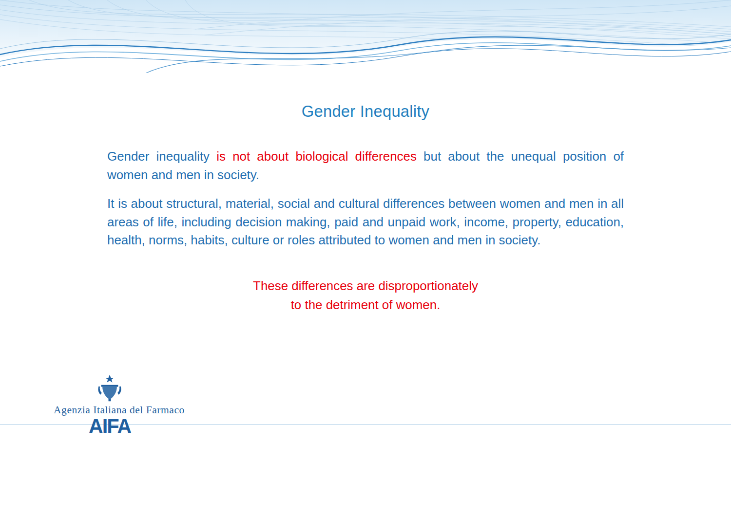Gender Inequality
Gender inequality is not about biological differences but about the unequal position of women and men in society.
It is about structural, material, social and cultural differences between women and men in all areas of life, including decision making, paid and unpaid work, income, property, education, health, norms, habits, culture or roles attributed to women and men in society.
These differences are disproportionately to the detriment of women.
Agenzia Italiana del Farmaco
AIFA